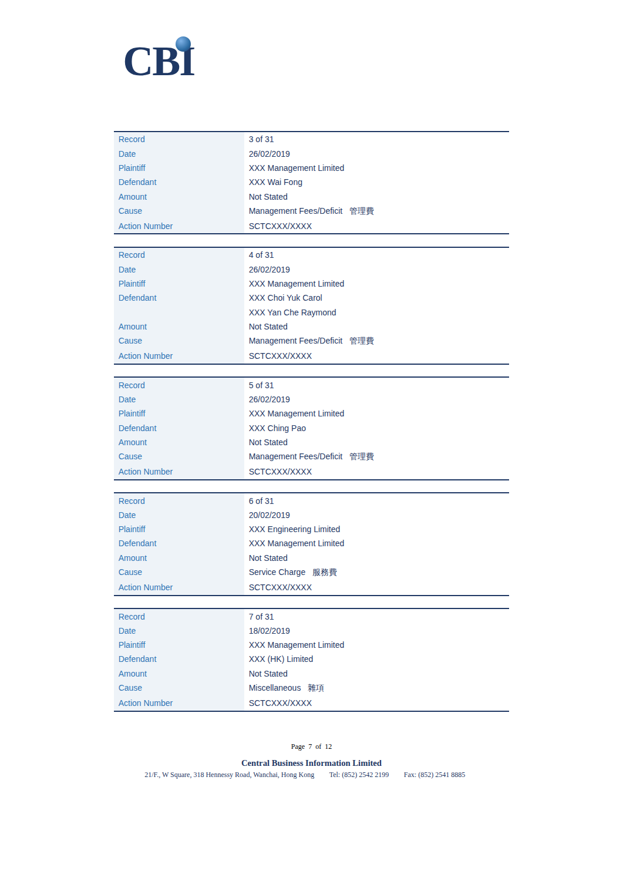CBI
| Record | 3 of 31 |
| Date | 26/02/2019 |
| Plaintiff | XXX Management Limited |
| Defendant | XXX Wai Fong |
| Amount | Not Stated |
| Cause | Management Fees/Deficit 管理費 |
| Action Number | SCTCXXX/XXXX |
| Record | 4 of 31 |
| Date | 26/02/2019 |
| Plaintiff | XXX Management Limited |
| Defendant | XXX Choi Yuk Carol |
| | XXX Yan Che Raymond |
| Amount | Not Stated |
| Cause | Management Fees/Deficit 管理費 |
| Action Number | SCTCXXX/XXXX |
| Record | 5 of 31 |
| Date | 26/02/2019 |
| Plaintiff | XXX Management Limited |
| Defendant | XXX Ching Pao |
| Amount | Not Stated |
| Cause | Management Fees/Deficit 管理費 |
| Action Number | SCTCXXX/XXXX |
| Record | 6 of 31 |
| Date | 20/02/2019 |
| Plaintiff | XXX Engineering Limited |
| Defendant | XXX Management Limited |
| Amount | Not Stated |
| Cause | Service Charge 服務費 |
| Action Number | SCTCXXX/XXXX |
| Record | 7 of 31 |
| Date | 18/02/2019 |
| Plaintiff | XXX Management Limited |
| Defendant | XXX (HK) Limited |
| Amount | Not Stated |
| Cause | Miscellaneous 雜項 |
| Action Number | SCTCXXX/XXXX |
Page 7 of 12
Central Business Information Limited
21/F., W Square, 318 Hennessy Road, Wanchai, Hong Kong Tel: (852) 2542 2199 Fax: (852) 2541 8885